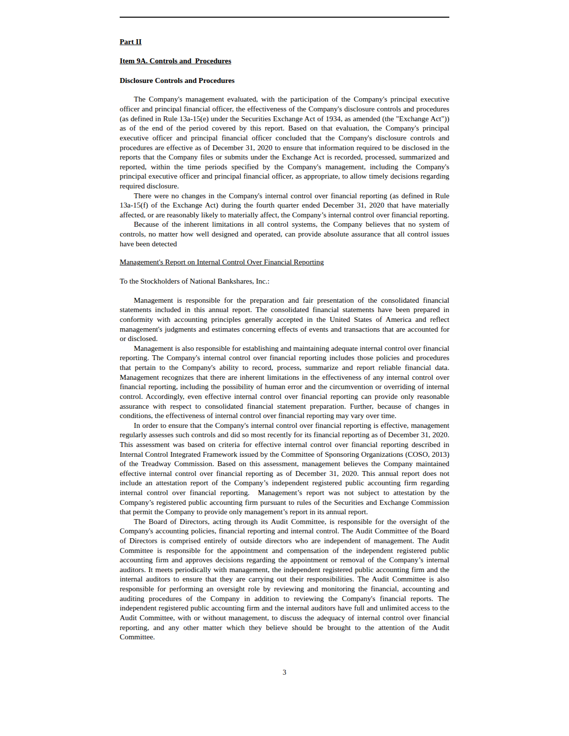Part II
Item 9A. Controls and Procedures
Disclosure Controls and Procedures
The Company's management evaluated, with the participation of the Company's principal executive officer and principal financial officer, the effectiveness of the Company's disclosure controls and procedures (as defined in Rule 13a-15(e) under the Securities Exchange Act of 1934, as amended (the "Exchange Act")) as of the end of the period covered by this report. Based on that evaluation, the Company's principal executive officer and principal financial officer concluded that the Company's disclosure controls and procedures are effective as of December 31, 2020 to ensure that information required to be disclosed in the reports that the Company files or submits under the Exchange Act is recorded, processed, summarized and reported, within the time periods specified by the Company's management, including the Company's principal executive officer and principal financial officer, as appropriate, to allow timely decisions regarding required disclosure.
There were no changes in the Company's internal control over financial reporting (as defined in Rule 13a-15(f) of the Exchange Act) during the fourth quarter ended December 31, 2020 that have materially affected, or are reasonably likely to materially affect, the Company’s internal control over financial reporting.
Because of the inherent limitations in all control systems, the Company believes that no system of controls, no matter how well designed and operated, can provide absolute assurance that all control issues have been detected
Management's Report on Internal Control Over Financial Reporting
To the Stockholders of National Bankshares, Inc.:
Management is responsible for the preparation and fair presentation of the consolidated financial statements included in this annual report. The consolidated financial statements have been prepared in conformity with accounting principles generally accepted in the United States of America and reflect management's judgments and estimates concerning effects of events and transactions that are accounted for or disclosed.
Management is also responsible for establishing and maintaining adequate internal control over financial reporting. The Company's internal control over financial reporting includes those policies and procedures that pertain to the Company's ability to record, process, summarize and report reliable financial data. Management recognizes that there are inherent limitations in the effectiveness of any internal control over financial reporting, including the possibility of human error and the circumvention or overriding of internal control. Accordingly, even effective internal control over financial reporting can provide only reasonable assurance with respect to consolidated financial statement preparation. Further, because of changes in conditions, the effectiveness of internal control over financial reporting may vary over time.
In order to ensure that the Company's internal control over financial reporting is effective, management regularly assesses such controls and did so most recently for its financial reporting as of December 31, 2020. This assessment was based on criteria for effective internal control over financial reporting described in Internal Control Integrated Framework issued by the Committee of Sponsoring Organizations (COSO, 2013) of the Treadway Commission. Based on this assessment, management believes the Company maintained effective internal control over financial reporting as of December 31, 2020. This annual report does not include an attestation report of the Company’s independent registered public accounting firm regarding internal control over financial reporting. Management’s report was not subject to attestation by the Company’s registered public accounting firm pursuant to rules of the Securities and Exchange Commission that permit the Company to provide only management’s report in its annual report.
The Board of Directors, acting through its Audit Committee, is responsible for the oversight of the Company's accounting policies, financial reporting and internal control. The Audit Committee of the Board of Directors is comprised entirely of outside directors who are independent of management. The Audit Committee is responsible for the appointment and compensation of the independent registered public accounting firm and approves decisions regarding the appointment or removal of the Company’s internal auditors. It meets periodically with management, the independent registered public accounting firm and the internal auditors to ensure that they are carrying out their responsibilities. The Audit Committee is also responsible for performing an oversight role by reviewing and monitoring the financial, accounting and auditing procedures of the Company in addition to reviewing the Company's financial reports. The independent registered public accounting firm and the internal auditors have full and unlimited access to the Audit Committee, with or without management, to discuss the adequacy of internal control over financial reporting, and any other matter which they believe should be brought to the attention of the Audit Committee.
3